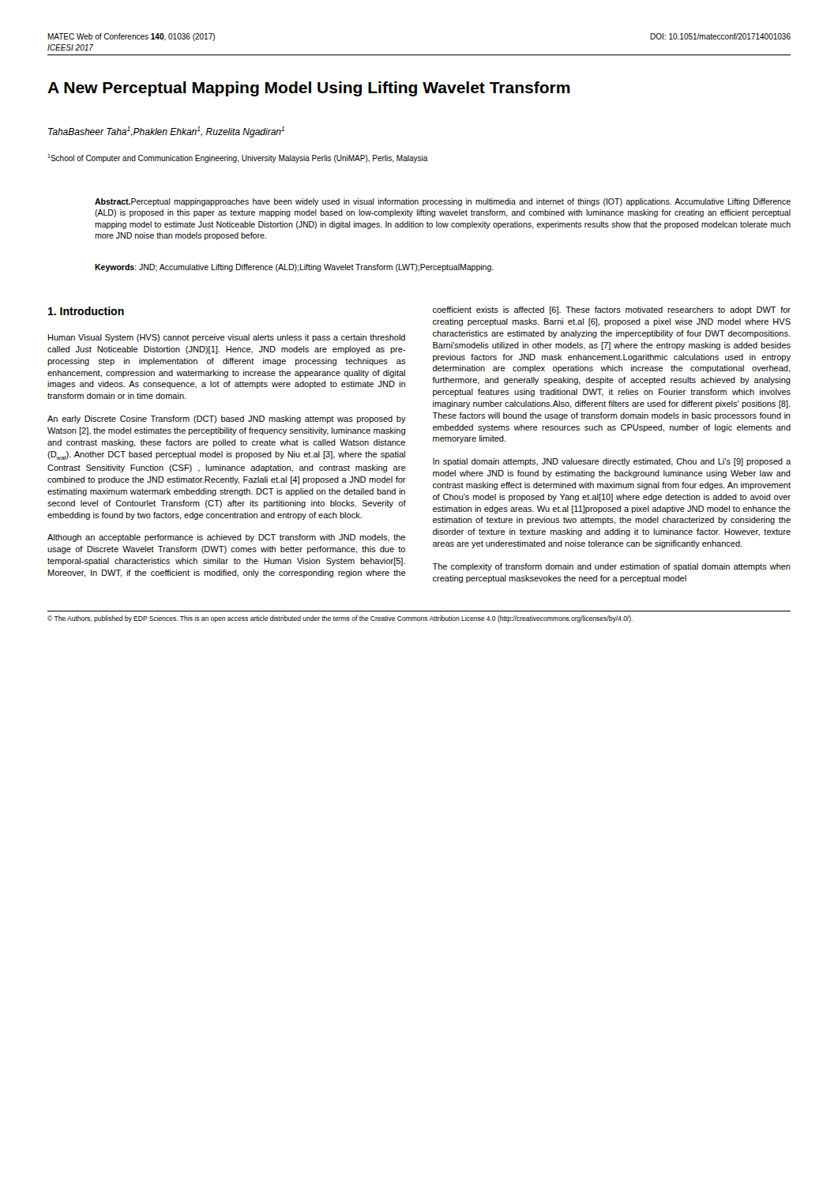MATEC Web of Conferences 140, 01036 (2017)
ICEESI 2017
DOI: 10.1051/matecconf/201714001036
A New Perceptual Mapping Model Using Lifting Wavelet Transform
TahaBasheer Taha1,Phaklen Ehkan1, Ruzelita Ngadiran1
1School of Computer and Communication Engineering, University Malaysia Perlis (UniMAP), Perlis, Malaysia
Abstract. Perceptual mappingapproaches have been widely used in visual information processing in multimedia and internet of things (IOT) applications. Accumulative Lifting Difference (ALD) is proposed in this paper as texture mapping model based on low-complexity lifting wavelet transform, and combined with luminance masking for creating an efficient perceptual mapping model to estimate Just Noticeable Distortion (JND) in digital images. In addition to low complexity operations, experiments results show that the proposed modelcan tolerate much more JND noise than models proposed before.
Keywords: JND; Accumulative Lifting Difference (ALD);Lifting Wavelet Transform (LWT);PerceptualMapping.
1. Introduction
Human Visual System (HVS) cannot perceive visual alerts unless it pass a certain threshold called Just Noticeable Distortion (JND)[1]. Hence, JND models are employed as pre-processing step in implementation of different image processing techniques as enhancement, compression and watermarking to increase the appearance quality of digital images and videos. As consequence, a lot of attempts were adopted to estimate JND in transform domain or in time domain.
An early Discrete Cosine Transform (DCT) based JND masking attempt was proposed by Watson [2], the model estimates the perceptibility of frequency sensitivity, luminance masking and contrast masking, these factors are polled to create what is called Watson distance (Dwat). Another DCT based perceptual model is proposed by Niu et.al [3], where the spatial Contrast Sensitivity Function (CSF) , luminance adaptation, and contrast masking are combined to produce the JND estimator.Recently, Fazlali et.al [4] proposed a JND model for estimating maximum watermark embedding strength. DCT is applied on the detailed band in second level of Contourlet Transform (CT) after its partitioning into blocks. Severity of embedding is found by two factors, edge concentration and entropy of each block.
Although an acceptable performance is achieved by DCT transform with JND models, the usage of Discrete Wavelet Transform (DWT) comes with better performance, this due to temporal-spatial characteristics which similar to the Human Vision System behavior[5]. Moreover, In DWT, if the coefficient is modified, only the corresponding region where the coefficient exists is affected [6]. These factors motivated researchers to adopt DWT for creating perceptual masks. Barni et.al [6], proposed a pixel wise JND model where HVS characteristics are estimated by analyzing the imperceptibility of four DWT decompositions. Barni'smodelis utilized in other models, as [7] where the entropy masking is added besides previous factors for JND mask enhancement.Logarithmic calculations used in entropy determination are complex operations which increase the computational overhead, furthermore, and generally speaking, despite of accepted results achieved by analysing perceptual features using traditional DWT, it relies on Fourier transform which involves imaginary number calculations.Also, different filters are used for different pixels' positions [8]. These factors will bound the usage of transform domain models in basic processors found in embedded systems where resources such as CPUspeed, number of logic elements and memoryare limited.
In spatial domain attempts, JND valuesare directly estimated, Chou and Li's [9] proposed a model where JND is found by estimating the background luminance using Weber law and contrast masking effect is determined with maximum signal from four edges. An improvement of Chou's model is proposed by Yang et.al[10] where edge detection is added to avoid over estimation in edges areas. Wu et.al [11]proposed a pixel adaptive JND model to enhance the estimation of texture in previous two attempts, the model characterized by considering the disorder of texture in texture masking and adding it to luminance factor. However, texture areas are yet underestimated and noise tolerance can be significantly enhanced.
The complexity of transform domain and under estimation of spatial domain attempts when creating perceptual masksevokes the need for a perceptual model
© The Authors, published by EDP Sciences. This is an open access article distributed under the terms of the Creative Commons Attribution License 4.0 (http://creativecommons.org/licenses/by/4.0/).